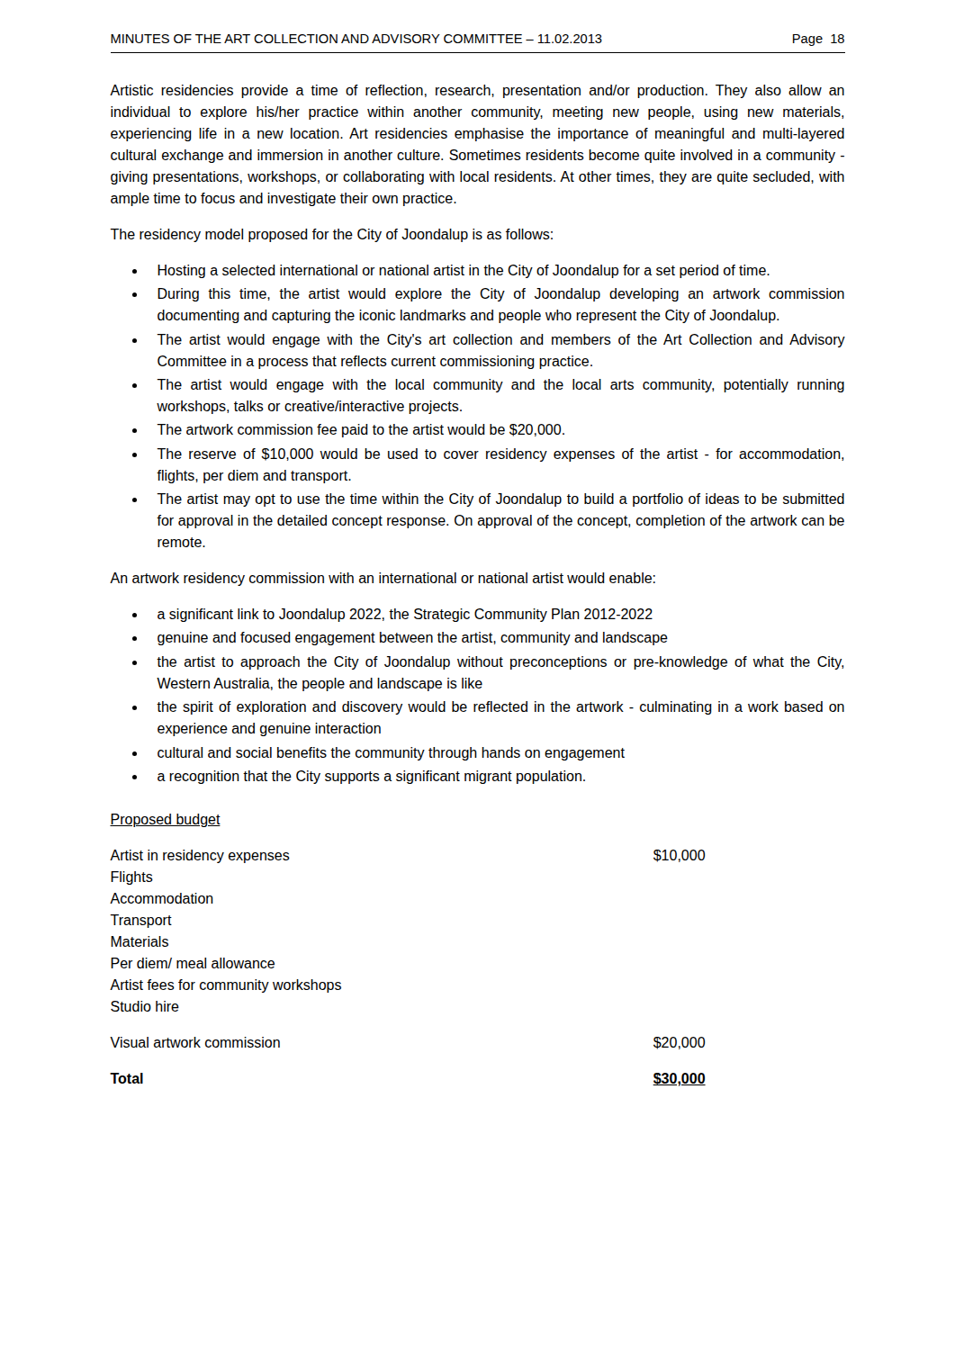Minutes of the Art Collection and Advisory Committee – 11.02.2013 Page 18
Artistic residencies provide a time of reflection, research, presentation and/or production. They also allow an individual to explore his/her practice within another community, meeting new people, using new materials, experiencing life in a new location. Art residencies emphasise the importance of meaningful and multi-layered cultural exchange and immersion in another culture. Sometimes residents become quite involved in a community - giving presentations, workshops, or collaborating with local residents. At other times, they are quite secluded, with ample time to focus and investigate their own practice.
The residency model proposed for the City of Joondalup is as follows:
Hosting a selected international or national artist in the City of Joondalup for a set period of time.
During this time, the artist would explore the City of Joondalup developing an artwork commission documenting and capturing the iconic landmarks and people who represent the City of Joondalup.
The artist would engage with the City's art collection and members of the Art Collection and Advisory Committee in a process that reflects current commissioning practice.
The artist would engage with the local community and the local arts community, potentially running workshops, talks or creative/interactive projects.
The artwork commission fee paid to the artist would be $20,000.
The reserve of $10,000 would be used to cover residency expenses of the artist - for accommodation, flights, per diem and transport.
The artist may opt to use the time within the City of Joondalup to build a portfolio of ideas to be submitted for approval in the detailed concept response. On approval of the concept, completion of the artwork can be remote.
An artwork residency commission with an international or national artist would enable:
a significant link to Joondalup 2022, the Strategic Community Plan 2012-2022
genuine and focused engagement between the artist, community and landscape
the artist to approach the City of Joondalup without preconceptions or pre-knowledge of what the City, Western Australia, the people and landscape is like
the spirit of exploration and discovery would be reflected in the artwork - culminating in a work based on experience and genuine interaction
cultural and social benefits the community through hands on engagement
a recognition that the City supports a significant migrant population.
Proposed budget
| Artist in residency expenses Flights Accommodation Transport Materials Per diem/ meal allowance Artist fees for community workshops Studio hire | $10,000 |
| Visual artwork commission | $20,000 |
| Total | $30,000 |